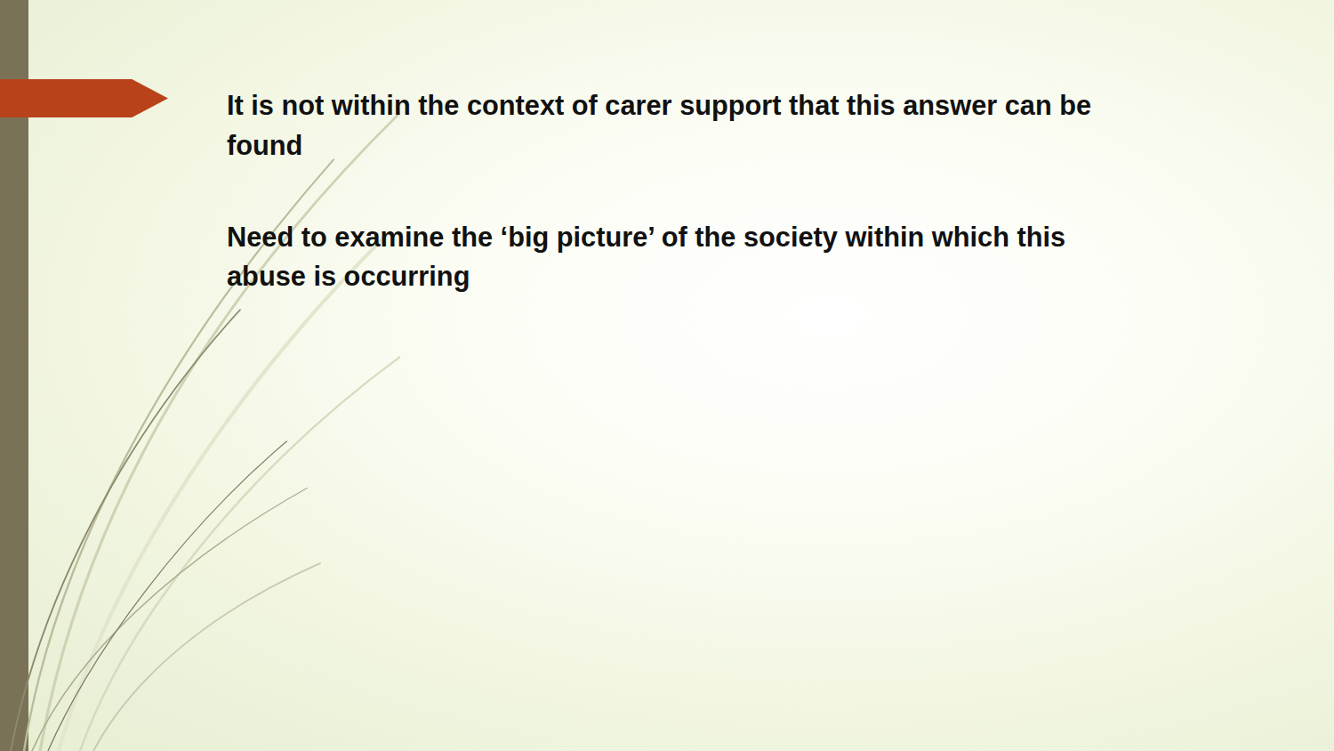It is not within the context of carer support that this answer can be found
Need to examine the ‘big picture’ of the society within which this abuse is occurring